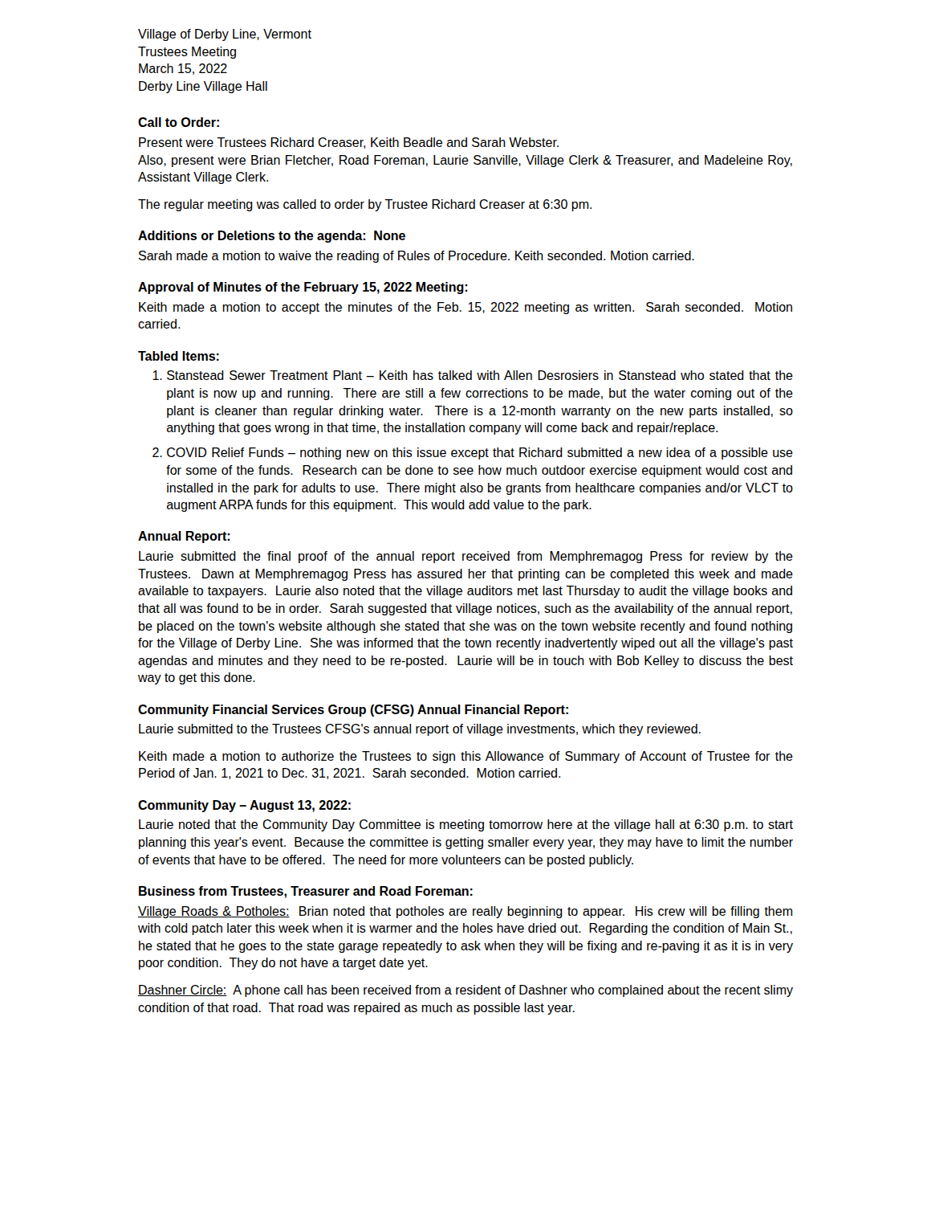Village of Derby Line, Vermont
Trustees Meeting
March 15, 2022
Derby Line Village Hall
Call to Order:
Present were Trustees Richard Creaser, Keith Beadle and Sarah Webster.
Also, present were Brian Fletcher, Road Foreman, Laurie Sanville, Village Clerk & Treasurer, and Madeleine Roy, Assistant Village Clerk.
The regular meeting was called to order by Trustee Richard Creaser at 6:30 pm.
Additions or Deletions to the agenda: None
Sarah made a motion to waive the reading of Rules of Procedure. Keith seconded. Motion carried.
Approval of Minutes of the February 15, 2022 Meeting:
Keith made a motion to accept the minutes of the Feb. 15, 2022 meeting as written. Sarah seconded. Motion carried.
Tabled Items:
Stanstead Sewer Treatment Plant – Keith has talked with Allen Desrosiers in Stanstead who stated that the plant is now up and running. There are still a few corrections to be made, but the water coming out of the plant is cleaner than regular drinking water. There is a 12-month warranty on the new parts installed, so anything that goes wrong in that time, the installation company will come back and repair/replace.
COVID Relief Funds – nothing new on this issue except that Richard submitted a new idea of a possible use for some of the funds. Research can be done to see how much outdoor exercise equipment would cost and installed in the park for adults to use. There might also be grants from healthcare companies and/or VLCT to augment ARPA funds for this equipment. This would add value to the park.
Annual Report:
Laurie submitted the final proof of the annual report received from Memphremagog Press for review by the Trustees. Dawn at Memphremagog Press has assured her that printing can be completed this week and made available to taxpayers. Laurie also noted that the village auditors met last Thursday to audit the village books and that all was found to be in order. Sarah suggested that village notices, such as the availability of the annual report, be placed on the town's website although she stated that she was on the town website recently and found nothing for the Village of Derby Line. She was informed that the town recently inadvertently wiped out all the village's past agendas and minutes and they need to be re-posted. Laurie will be in touch with Bob Kelley to discuss the best way to get this done.
Community Financial Services Group (CFSG) Annual Financial Report:
Laurie submitted to the Trustees CFSG's annual report of village investments, which they reviewed.
Keith made a motion to authorize the Trustees to sign this Allowance of Summary of Account of Trustee for the Period of Jan. 1, 2021 to Dec. 31, 2021. Sarah seconded. Motion carried.
Community Day – August 13, 2022:
Laurie noted that the Community Day Committee is meeting tomorrow here at the village hall at 6:30 p.m. to start planning this year's event. Because the committee is getting smaller every year, they may have to limit the number of events that have to be offered. The need for more volunteers can be posted publicly.
Business from Trustees, Treasurer and Road Foreman:
Village Roads & Potholes: Brian noted that potholes are really beginning to appear. His crew will be filling them with cold patch later this week when it is warmer and the holes have dried out. Regarding the condition of Main St., he stated that he goes to the state garage repeatedly to ask when they will be fixing and re-paving it as it is in very poor condition. They do not have a target date yet.
Dashner Circle: A phone call has been received from a resident of Dashner who complained about the recent slimy condition of that road. That road was repaired as much as possible last year.